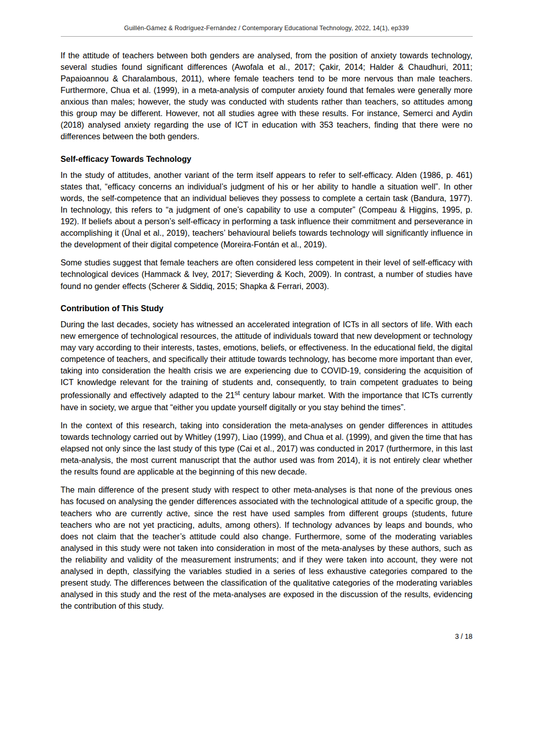Guillén-Gámez & Rodríguez-Fernández / Contemporary Educational Technology, 2022, 14(1), ep339
If the attitude of teachers between both genders are analysed, from the position of anxiety towards technology, several studies found significant differences (Awofala et al., 2017; Çakir, 2014; Halder & Chaudhuri, 2011; Papaioannou & Charalambous, 2011), where female teachers tend to be more nervous than male teachers. Furthermore, Chua et al. (1999), in a meta-analysis of computer anxiety found that females were generally more anxious than males; however, the study was conducted with students rather than teachers, so attitudes among this group may be different. However, not all studies agree with these results. For instance, Semerci and Aydin (2018) analysed anxiety regarding the use of ICT in education with 353 teachers, finding that there were no differences between the both genders.
Self-efficacy Towards Technology
In the study of attitudes, another variant of the term itself appears to refer to self-efficacy. Alden (1986, p. 461) states that, “efficacy concerns an individual’s judgment of his or her ability to handle a situation well”. In other words, the self-competence that an individual believes they possess to complete a certain task (Bandura, 1977). In technology, this refers to “a judgment of one’s capability to use a computer” (Compeau & Higgins, 1995, p. 192). If beliefs about a person’s self-efficacy in performing a task influence their commitment and perseverance in accomplishing it (Ünal et al., 2019), teachers’ behavioural beliefs towards technology will significantly influence in the development of their digital competence (Moreira-Fontán et al., 2019).
Some studies suggest that female teachers are often considered less competent in their level of self-efficacy with technological devices (Hammack & Ivey, 2017; Sieverding & Koch, 2009). In contrast, a number of studies have found no gender effects (Scherer & Siddiq, 2015; Shapka & Ferrari, 2003).
Contribution of This Study
During the last decades, society has witnessed an accelerated integration of ICTs in all sectors of life. With each new emergence of technological resources, the attitude of individuals toward that new development or technology may vary according to their interests, tastes, emotions, beliefs, or effectiveness. In the educational field, the digital competence of teachers, and specifically their attitude towards technology, has become more important than ever, taking into consideration the health crisis we are experiencing due to COVID-19, considering the acquisition of ICT knowledge relevant for the training of students and, consequently, to train competent graduates to being professionally and effectively adapted to the 21st century labour market. With the importance that ICTs currently have in society, we argue that “either you update yourself digitally or you stay behind the times”.
In the context of this research, taking into consideration the meta-analyses on gender differences in attitudes towards technology carried out by Whitley (1997), Liao (1999), and Chua et al. (1999), and given the time that has elapsed not only since the last study of this type (Cai et al., 2017) was conducted in 2017 (furthermore, in this last meta-analysis, the most current manuscript that the author used was from 2014), it is not entirely clear whether the results found are applicable at the beginning of this new decade.
The main difference of the present study with respect to other meta-analyses is that none of the previous ones has focused on analysing the gender differences associated with the technological attitude of a specific group, the teachers who are currently active, since the rest have used samples from different groups (students, future teachers who are not yet practicing, adults, among others). If technology advances by leaps and bounds, who does not claim that the teacher’s attitude could also change. Furthermore, some of the moderating variables analysed in this study were not taken into consideration in most of the meta-analyses by these authors, such as the reliability and validity of the measurement instruments; and if they were taken into account, they were not analysed in depth, classifying the variables studied in a series of less exhaustive categories compared to the present study. The differences between the classification of the qualitative categories of the moderating variables analysed in this study and the rest of the meta-analyses are exposed in the discussion of the results, evidencing the contribution of this study.
3 / 18